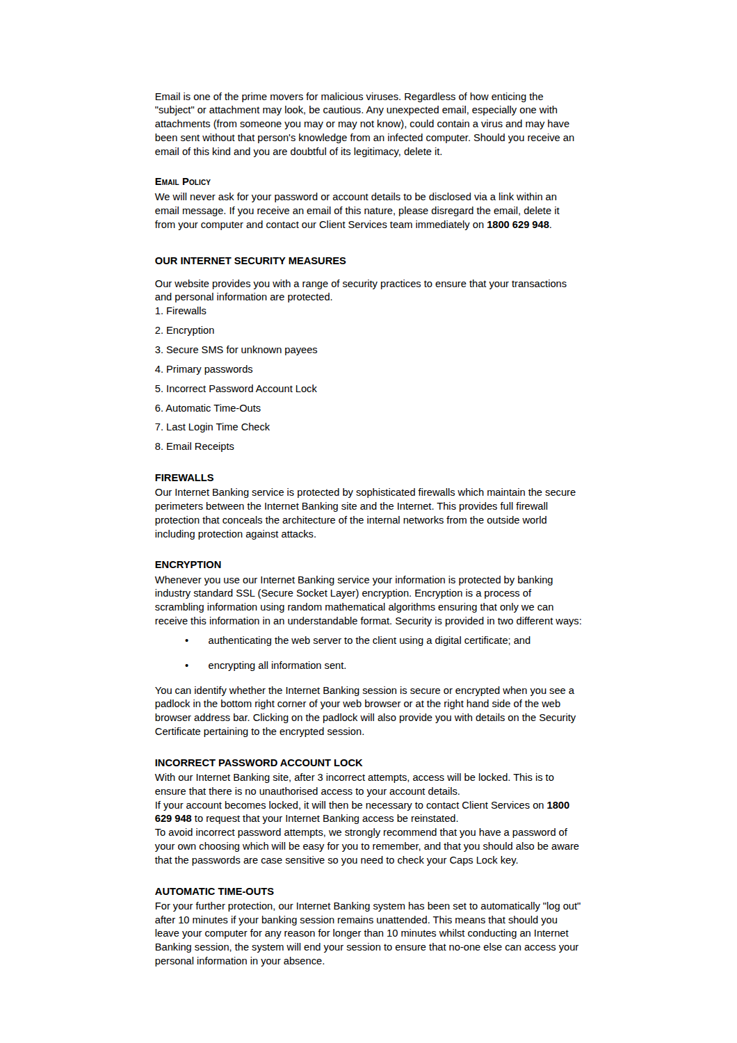Email is one of the prime movers for malicious viruses. Regardless of how enticing the "subject" or attachment may look, be cautious. Any unexpected email, especially one with attachments (from someone you may or may not know), could contain a virus and may have been sent without that person's knowledge from an infected computer. Should you receive an email of this kind and you are doubtful of its legitimacy, delete it.
Email Policy
We will never ask for your password or account details to be disclosed via a link within an email message. If you receive an email of this nature, please disregard the email, delete it from your computer and contact our Client Services team immediately on 1800 629 948.
OUR INTERNET SECURITY MEASURES
Our website provides you with a range of security practices to ensure that your transactions and personal information are protected.
1. Firewalls
2. Encryption
3. Secure SMS for unknown payees
4. Primary passwords
5. Incorrect Password Account Lock
6. Automatic Time-Outs
7. Last Login Time Check
8. Email Receipts
FIREWALLS
Our Internet Banking service is protected by sophisticated firewalls which maintain the secure perimeters between the Internet Banking site and the Internet. This provides full firewall protection that conceals the architecture of the internal networks from the outside world including protection against attacks.
ENCRYPTION
Whenever you use our Internet Banking service your information is protected by banking industry standard SSL (Secure Socket Layer) encryption. Encryption is a process of scrambling information using random mathematical algorithms ensuring that only we can receive this information in an understandable format. Security is provided in two different ways:
authenticating the web server to the client using a digital certificate; and
encrypting all information sent.
You can identify whether the Internet Banking session is secure or encrypted when you see a padlock in the bottom right corner of your web browser or at the right hand side of the web browser address bar. Clicking on the padlock will also provide you with details on the Security Certificate pertaining to the encrypted session.
INCORRECT PASSWORD ACCOUNT LOCK
With our Internet Banking site, after 3 incorrect attempts, access will be locked. This is to ensure that there is no unauthorised access to your account details.
If your account becomes locked, it will then be necessary to contact Client Services on 1800 629 948 to request that your Internet Banking access be reinstated.
To avoid incorrect password attempts, we strongly recommend that you have a password of your own choosing which will be easy for you to remember, and that you should also be aware that the passwords are case sensitive so you need to check your Caps Lock key.
AUTOMATIC TIME-OUTS
For your further protection, our Internet Banking system has been set to automatically "log out" after 10 minutes if your banking session remains unattended. This means that should you leave your computer for any reason for longer than 10 minutes whilst conducting an Internet Banking session, the system will end your session to ensure that no-one else can access your personal information in your absence.